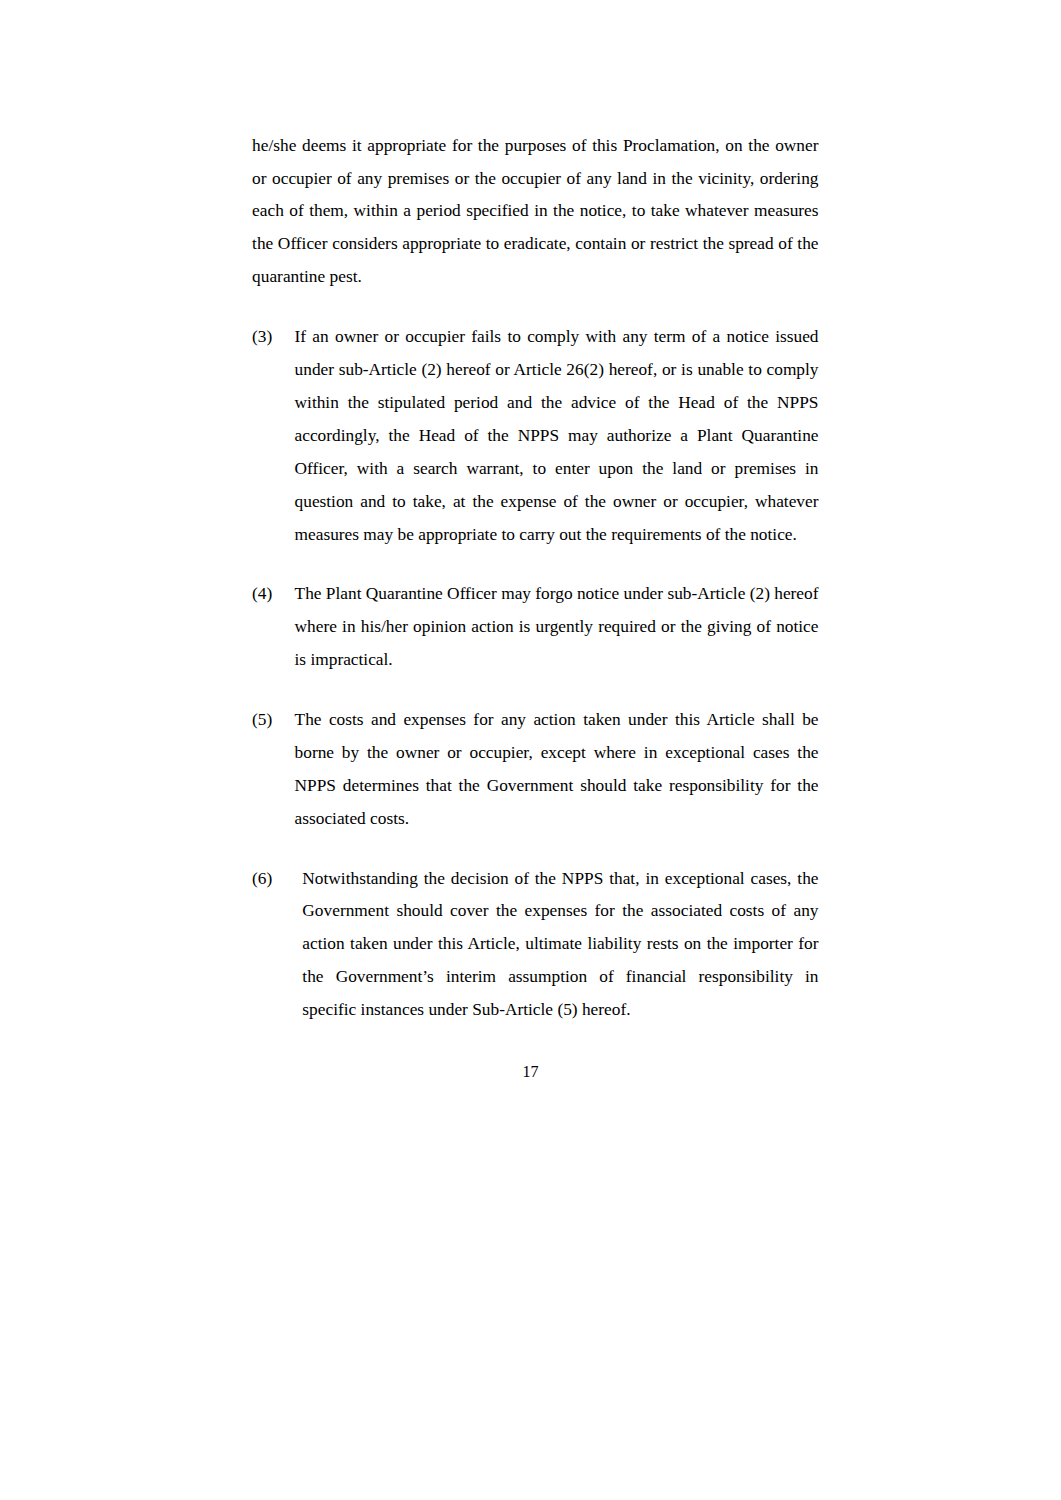he/she deems it appropriate for the purposes of this Proclamation, on the owner or occupier of any premises or the occupier of any land in the vicinity, ordering each of them, within a period specified in the notice, to take whatever measures the Officer considers appropriate to eradicate, contain or restrict the spread of the quarantine pest.
(3) If an owner or occupier fails to comply with any term of a notice issued under sub-Article (2) hereof or Article 26(2) hereof, or is unable to comply within the stipulated period and the advice of the Head of the NPPS accordingly, the Head of the NPPS may authorize a Plant Quarantine Officer, with a search warrant, to enter upon the land or premises in question and to take, at the expense of the owner or occupier, whatever measures may be appropriate to carry out the requirements of the notice.
(4) The Plant Quarantine Officer may forgo notice under sub-Article (2) hereof where in his/her opinion action is urgently required or the giving of notice is impractical.
(5) The costs and expenses for any action taken under this Article shall be borne by the owner or occupier, except where in exceptional cases the NPPS determines that the Government should take responsibility for the associated costs.
(6) Notwithstanding the decision of the NPPS that, in exceptional cases, the Government should cover the expenses for the associated costs of any action taken under this Article, ultimate liability rests on the importer for the Government’s interim assumption of financial responsibility in specific instances under Sub-Article (5) hereof.
17